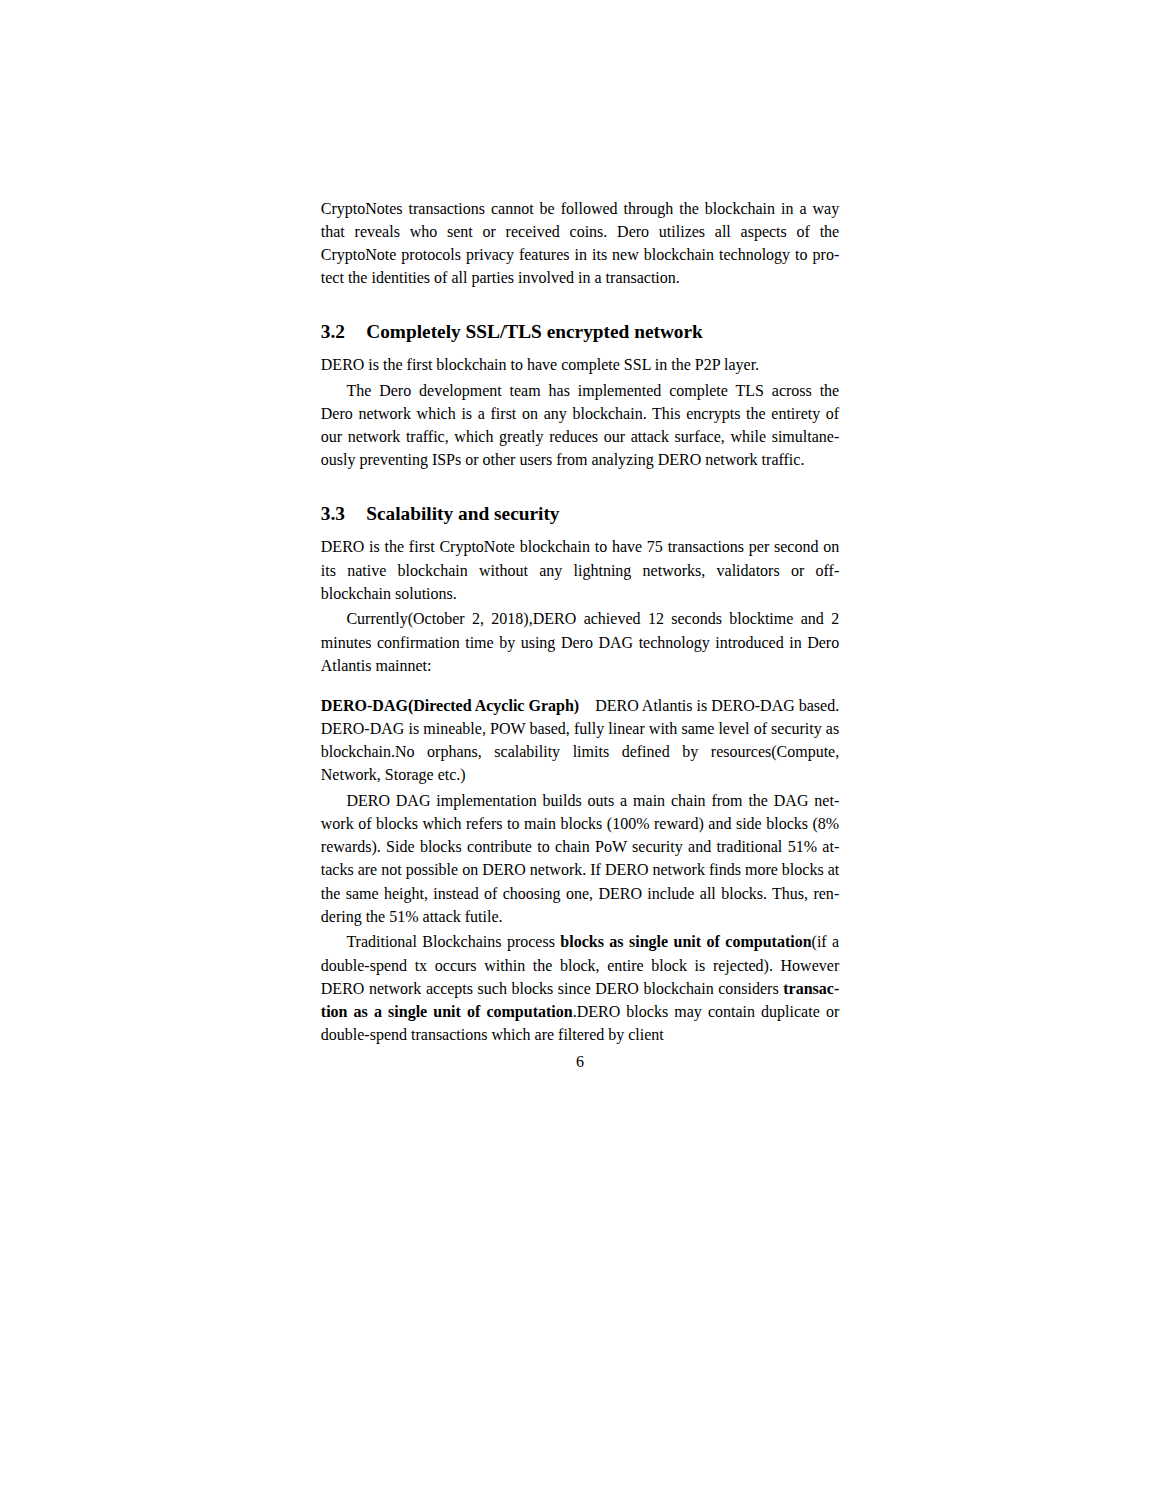CryptoNotes transactions cannot be followed through the blockchain in a way that reveals who sent or received coins. Dero utilizes all aspects of the CryptoNote protocols privacy features in its new blockchain technology to protect the identities of all parties involved in a transaction.
3.2 Completely SSL/TLS encrypted network
DERO is the first blockchain to have complete SSL in the P2P layer.
The Dero development team has implemented complete TLS across the Dero network which is a first on any blockchain. This encrypts the entirety of our network traffic, which greatly reduces our attack surface, while simultaneously preventing ISPs or other users from analyzing DERO network traffic.
3.3 Scalability and security
DERO is the first CryptoNote blockchain to have 75 transactions per second on its native blockchain without any lightning networks, validators or off-blockchain solutions.
Currently(October 2, 2018),DERO achieved 12 seconds blocktime and 2 minutes confirmation time by using Dero DAG technology introduced in Dero Atlantis mainnet:
DERO-DAG(Directed Acyclic Graph) DERO Atlantis is DERO-DAG based. DERO-DAG is mineable, POW based, fully linear with same level of security as blockchain.No orphans, scalability limits defined by resources(Compute, Network, Storage etc.)
DERO DAG implementation builds outs a main chain from the DAG network of blocks which refers to main blocks (100% reward) and side blocks (8% rewards). Side blocks contribute to chain PoW security and traditional 51% attacks are not possible on DERO network. If DERO network finds more blocks at the same height, instead of choosing one, DERO include all blocks. Thus, rendering the 51% attack futile.
Traditional Blockchains process blocks as single unit of computation(if a double-spend tx occurs within the block, entire block is rejected). However DERO network accepts such blocks since DERO blockchain considers transaction as a single unit of computation.DERO blocks may contain duplicate or double-spend transactions which are filtered by client
6